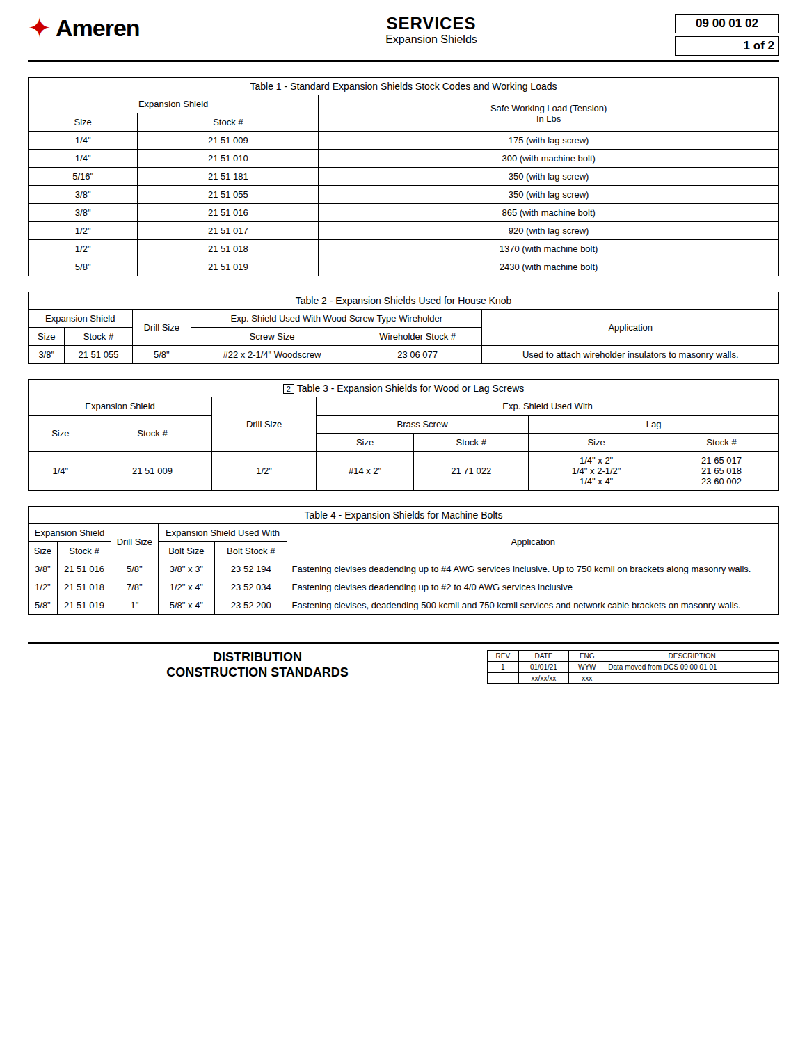✦ Ameren
SERVICES
Expansion Shields
09 00 01 02
1 of 2
Table 1 - Standard Expansion Shields Stock Codes and Working Loads
| Expansion Shield | Safe Working Load (Tension) In Lbs |
| --- | --- |
| Size | Stock # |
| 1/4" | 21 51 009 | 175 (with lag screw) |
| 1/4" | 21 51 010 | 300 (with machine bolt) |
| 5/16" | 21 51 181 | 350 (with lag screw) |
| 3/8" | 21 51 055 | 350 (with lag screw) |
| 3/8" | 21 51 016 | 865 (with machine bolt) |
| 1/2" | 21 51 017 | 920 (with lag screw) |
| 1/2" | 21 51 018 | 1370 (with machine bolt) |
| 5/8" | 21 51 019 | 2430 (with machine bolt) |
Table 2 - Expansion Shields Used for House Knob
| Expansion Shield | Drill Size | Exp. Shield Used With Wood Screw Type Wireholder | Application |
| --- | --- | --- | --- |
| Size | Stock # | Screw Size | Wireholder Stock # |
| 3/8" | 21 51 055 | 5/8" | #22 x 2-1/4" Woodscrew | 23 06 077 | Used to attach wireholder insulators to masonry walls. |
2 Table 3 - Expansion Shields for Wood or Lag Screws
| Expansion Shield | Drill Size | Exp. Shield Used With |
| --- | --- | --- |
| Size | Stock # | Brass Screw | Lag |
| Size | Stock # | Size | Stock # |
| 1/4" | 21 51 009 | 1/2" | #14 x 2" | 21 71 022 | 1/4" x 2" 1/4" x 2-1/2" 1/4" x 4" | 21 65 017 21 65 018 23 60 002 |
Table 4 - Expansion Shields for Machine Bolts
| Expansion Shield | Drill Size | Expansion Shield Used With | Application |
| --- | --- | --- | --- |
| Size | Stock # | Bolt Size | Bolt Stock # |
| 3/8" | 21 51 016 | 5/8" | 3/8" x 3" | 23 52 194 | Fastening clevises deadending up to #4 AWG services inclusive. Up to 750 kcmil on brackets along masonry walls. |
| 1/2" | 21 51 018 | 7/8" | 1/2" x 4" | 23 52 034 | Fastening clevises deadending up to #2 to 4/0 AWG services inclusive |
| 5/8" | 21 51 019 | 1" | 5/8" x 4" | 23 52 200 | Fastening clevises, deadending 500 kcmil and 750 kcmil services and network cable brackets on masonry walls. |
DISTRIBUTION
CONSTRUCTION STANDARDS
| REV | DATE | ENG | DESCRIPTION |
| --- | --- | --- | --- |
| 1 | 01/01/21 | WYW | Data moved from DCS 09 00 01 01 |
| | xx/xx/xx | xxx | |